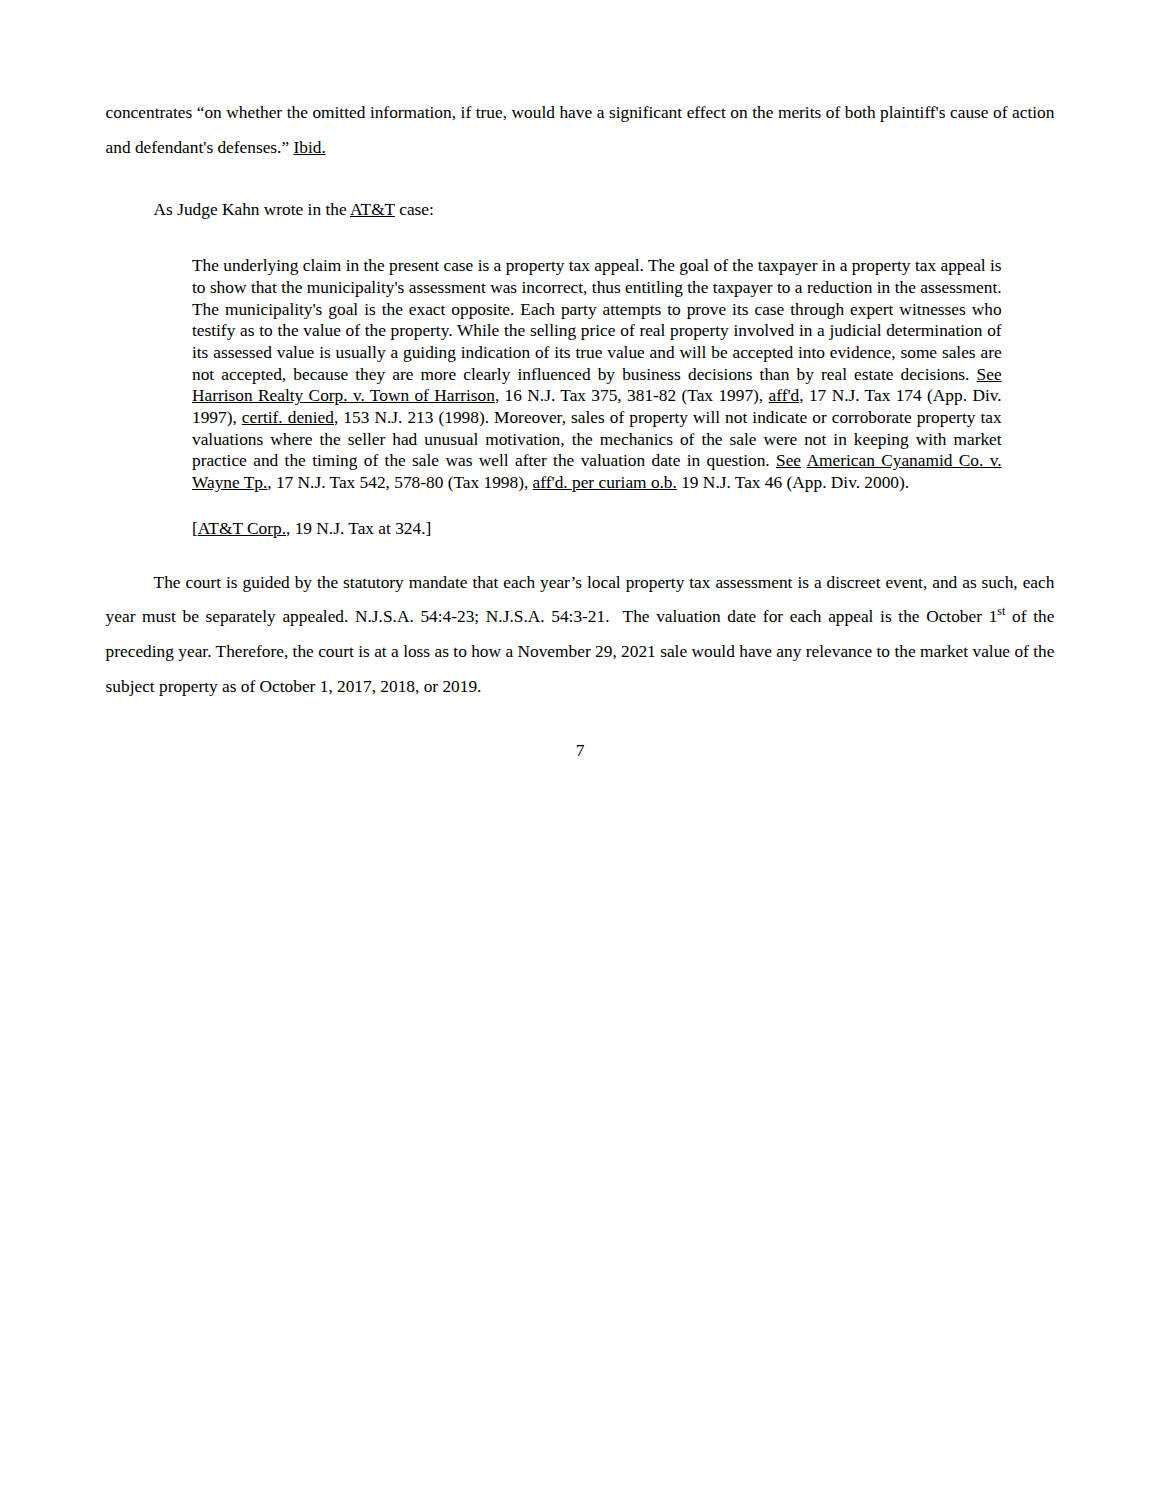concentrates “on whether the omitted information, if true, would have a significant effect on the merits of both plaintiff's cause of action and defendant's defenses.” Ibid.
As Judge Kahn wrote in the AT&T case:
The underlying claim in the present case is a property tax appeal. The goal of the taxpayer in a property tax appeal is to show that the municipality's assessment was incorrect, thus entitling the taxpayer to a reduction in the assessment. The municipality's goal is the exact opposite. Each party attempts to prove its case through expert witnesses who testify as to the value of the property. While the selling price of real property involved in a judicial determination of its assessed value is usually a guiding indication of its true value and will be accepted into evidence, some sales are not accepted, because they are more clearly influenced by business decisions than by real estate decisions. See Harrison Realty Corp. v. Town of Harrison, 16 N.J. Tax 375, 381-82 (Tax 1997), aff'd, 17 N.J. Tax 174 (App. Div. 1997), certif. denied, 153 N.J. 213 (1998). Moreover, sales of property will not indicate or corroborate property tax valuations where the seller had unusual motivation, the mechanics of the sale were not in keeping with market practice and the timing of the sale was well after the valuation date in question. See American Cyanamid Co. v. Wayne Tp., 17 N.J. Tax 542, 578-80 (Tax 1998), aff'd. per curiam o.b. 19 N.J. Tax 46 (App. Div. 2000).
[AT&T Corp., 19 N.J. Tax at 324.]
The court is guided by the statutory mandate that each year’s local property tax assessment is a discreet event, and as such, each year must be separately appealed. N.J.S.A. 54:4-23; N.J.S.A. 54:3-21. The valuation date for each appeal is the October 1st of the preceding year. Therefore, the court is at a loss as to how a November 29, 2021 sale would have any relevance to the market value of the subject property as of October 1, 2017, 2018, or 2019.
7